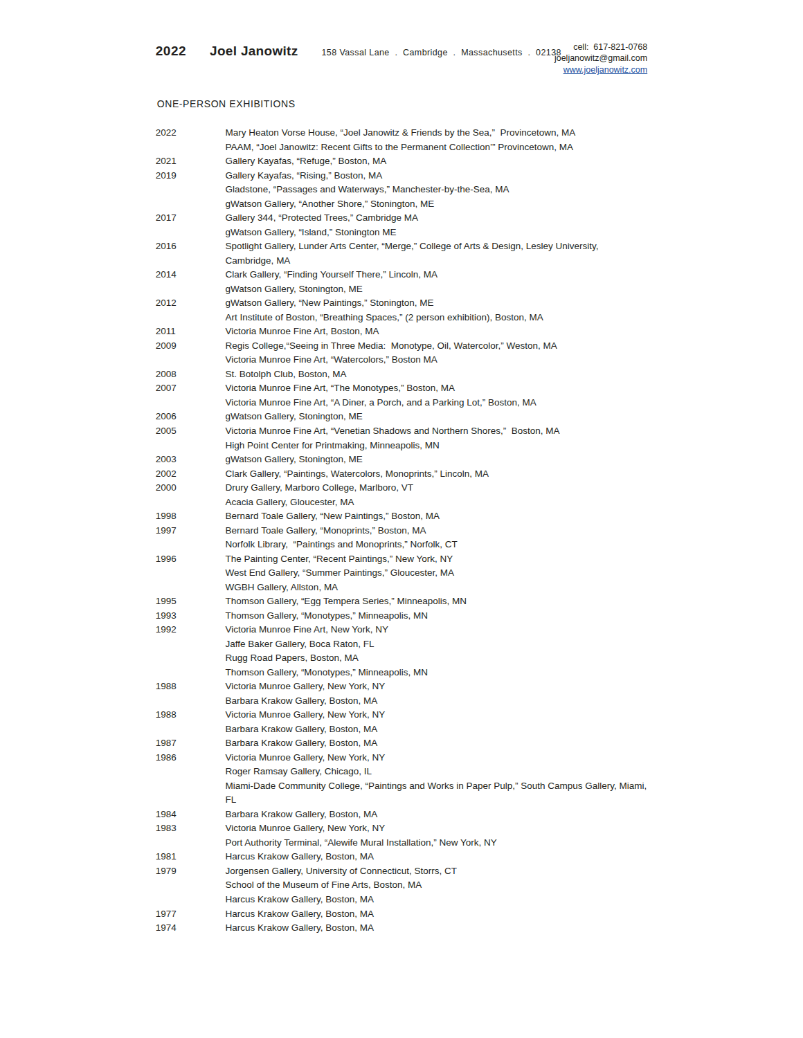2022 Joel Janowitz 158 Vassal Lane . Cambridge . Massachusetts . 02138
cell: 617-821-0768
joeljanowitz@gmail.com
www.joeljanowitz.com
ONE-PERSON EXHIBITIONS
| 2022 | Mary Heaton Vorse House, “Joel Janowitz & Friends by the Sea,” Provincetown, MA PAAM, “Joel Janowitz: Recent Gifts to the Permanent Collection’” Provincetown, MA |
| 2021 | Gallery Kayafas, “Refuge,” Boston, MA |
| 2019 | Gallery Kayafas, “Rising,” Boston, MA Gladstone, “Passages and Waterways,” Manchester-by-the-Sea, MA gWatson Gallery, “Another Shore,” Stonington, ME |
| 2017 | Gallery 344, “Protected Trees,” Cambridge MA gWatson Gallery, “Island,” Stonington ME |
| 2016 | Spotlight Gallery, Lunder Arts Center, “Merge,” College of Arts & Design, Lesley University, Cambridge, MA |
| 2014 | Clark Gallery, “Finding Yourself There,” Lincoln, MA gWatson Gallery, Stonington, ME |
| 2012 | gWatson Gallery, “New Paintings,” Stonington, ME Art Institute of Boston, “Breathing Spaces,” (2 person exhibition), Boston, MA |
| 2011 | Victoria Munroe Fine Art, Boston, MA |
| 2009 | Regis College,“Seeing in Three Media: Monotype, Oil, Watercolor,” Weston, MA Victoria Munroe Fine Art, “Watercolors,” Boston MA |
| 2008 | St. Botolph Club, Boston, MA |
| 2007 | Victoria Munroe Fine Art, “The Monotypes,” Boston, MA Victoria Munroe Fine Art, “A Diner, a Porch, and a Parking Lot,” Boston, MA |
| 2006 | gWatson Gallery, Stonington, ME |
| 2005 | Victoria Munroe Fine Art, “Venetian Shadows and Northern Shores,” Boston, MA High Point Center for Printmaking, Minneapolis, MN |
| 2003 | gWatson Gallery, Stonington, ME |
| 2002 | Clark Gallery, “Paintings, Watercolors, Monoprints,” Lincoln, MA |
| 2000 | Drury Gallery, Marboro College, Marlboro, VT Acacia Gallery, Gloucester, MA |
| 1998 | Bernard Toale Gallery, “New Paintings,” Boston, MA |
| 1997 | Bernard Toale Gallery, “Monoprints,” Boston, MA Norfolk Library, “Paintings and Monoprints,” Norfolk, CT |
| 1996 | The Painting Center, “Recent Paintings,” New York, NY West End Gallery, “Summer Paintings,” Gloucester, MA WGBH Gallery, Allston, MA |
| 1995 | Thomson Gallery, “Egg Tempera Series,” Minneapolis, MN |
| 1993 | Thomson Gallery, “Monotypes,” Minneapolis, MN |
| 1992 | Victoria Munroe Fine Art, New York, NY Jaffe Baker Gallery, Boca Raton, FL Rugg Road Papers, Boston, MA Thomson Gallery, “Monotypes,” Minneapolis, MN |
| 1988 | Victoria Munroe Gallery, New York, NY Barbara Krakow Gallery, Boston, MA |
| 1988 | Victoria Munroe Gallery, New York, NY Barbara Krakow Gallery, Boston, MA |
| 1987 | Barbara Krakow Gallery, Boston, MA |
| 1986 | Victoria Munroe Gallery, New York, NY Roger Ramsay Gallery, Chicago, IL Miami-Dade Community College, “Paintings and Works in Paper Pulp,” South Campus Gallery, Miami, FL |
| 1984 | Barbara Krakow Gallery, Boston, MA |
| 1983 | Victoria Munroe Gallery, New York, NY Port Authority Terminal, “Alewife Mural Installation,” New York, NY |
| 1981 | Harcus Krakow Gallery, Boston, MA |
| 1979 | Jorgensen Gallery, University of Connecticut, Storrs, CT School of the Museum of Fine Arts, Boston, MA Harcus Krakow Gallery, Boston, MA |
| 1977 | Harcus Krakow Gallery, Boston, MA |
| 1974 | Harcus Krakow Gallery, Boston, MA |